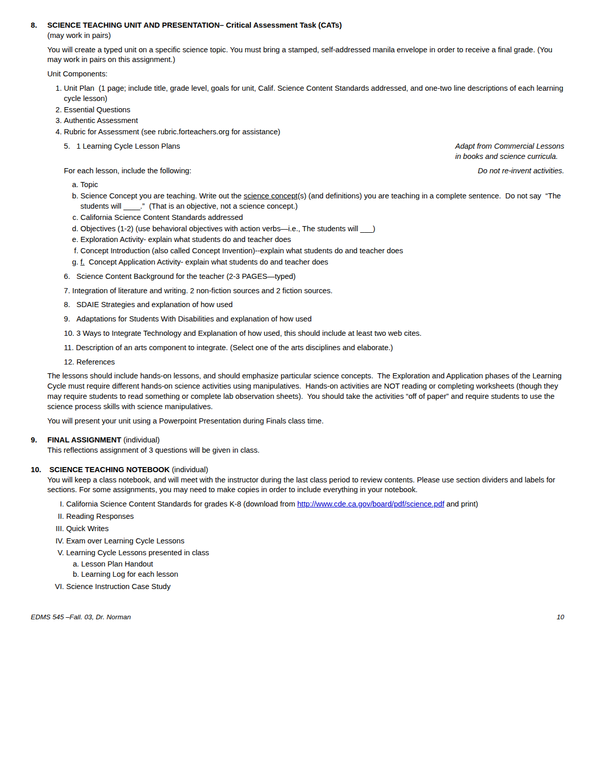8. SCIENCE TEACHING UNIT AND PRESENTATION– Critical Assessment Task (CATs)
(may work in pairs)
You will create a typed unit on a specific science topic. You must bring a stamped, self-addressed manila envelope in order to receive a final grade. (You may work in pairs on this assignment.)
Unit Components:
Unit Plan (1 page; include title, grade level, goals for unit, Calif. Science Content Standards addressed, and one-two line descriptions of each learning cycle lesson)
Essential Questions
Authentic Assessment
Rubric for Assessment (see rubric.forteachers.org for assistance)
5. 1 Learning Cycle Lesson Plans
Adapt from Commercial Lessons
in books and science curricula.
For each lesson, include the following:
Do not re-invent activities.
Topic
Science Concept you are teaching. Write out the science concept(s) (and definitions) you are teaching in a complete sentence. Do not say “The students will ____.” (That is an objective, not a science concept.)
California Science Content Standards addressed
Objectives (1-2) (use behavioral objectives with action verbs—i.e., The students will ___)
Exploration Activity- explain what students do and teacher does
Concept Introduction (also called Concept Invention)--explain what students do and teacher does
f. Concept Application Activity- explain what students do and teacher does
6. Science Content Background for the teacher (2-3 PAGES—typed)
7. Integration of literature and writing. 2 non-fiction sources and 2 fiction sources.
8. SDAIE Strategies and explanation of how used
9. Adaptations for Students With Disabilities and explanation of how used
10. 3 Ways to Integrate Technology and Explanation of how used, this should include at least two web cites.
11. Description of an arts component to integrate. (Select one of the arts disciplines and elaborate.)
12. References
The lessons should include hands-on lessons, and should emphasize particular science concepts. The Exploration and Application phases of the Learning Cycle must require different hands-on science activities using manipulatives. Hands-on activities are NOT reading or completing worksheets (though they may require students to read something or complete lab observation sheets). You should take the activities “off of paper” and require students to use the science process skills with science manipulatives.
You will present your unit using a Powerpoint Presentation during Finals class time.
9. FINAL ASSIGNMENT (individual)
This reflections assignment of 3 questions will be given in class.
10. SCIENCE TEACHING NOTEBOOK (individual)
You will keep a class notebook, and will meet with the instructor during the last class period to review contents. Please use section dividers and labels for sections. For some assignments, you may need to make copies in order to include everything in your notebook.
California Science Content Standards for grades K-8 (download from http://www.cde.ca.gov/board/pdf/science.pdf and print)
Reading Responses
Quick Writes
Exam over Learning Cycle Lessons
Learning Cycle Lessons presented in class
Lesson Plan Handout
Learning Log for each lesson
Science Instruction Case Study
EDMS 545 –Fall. 03, Dr. Norman 10